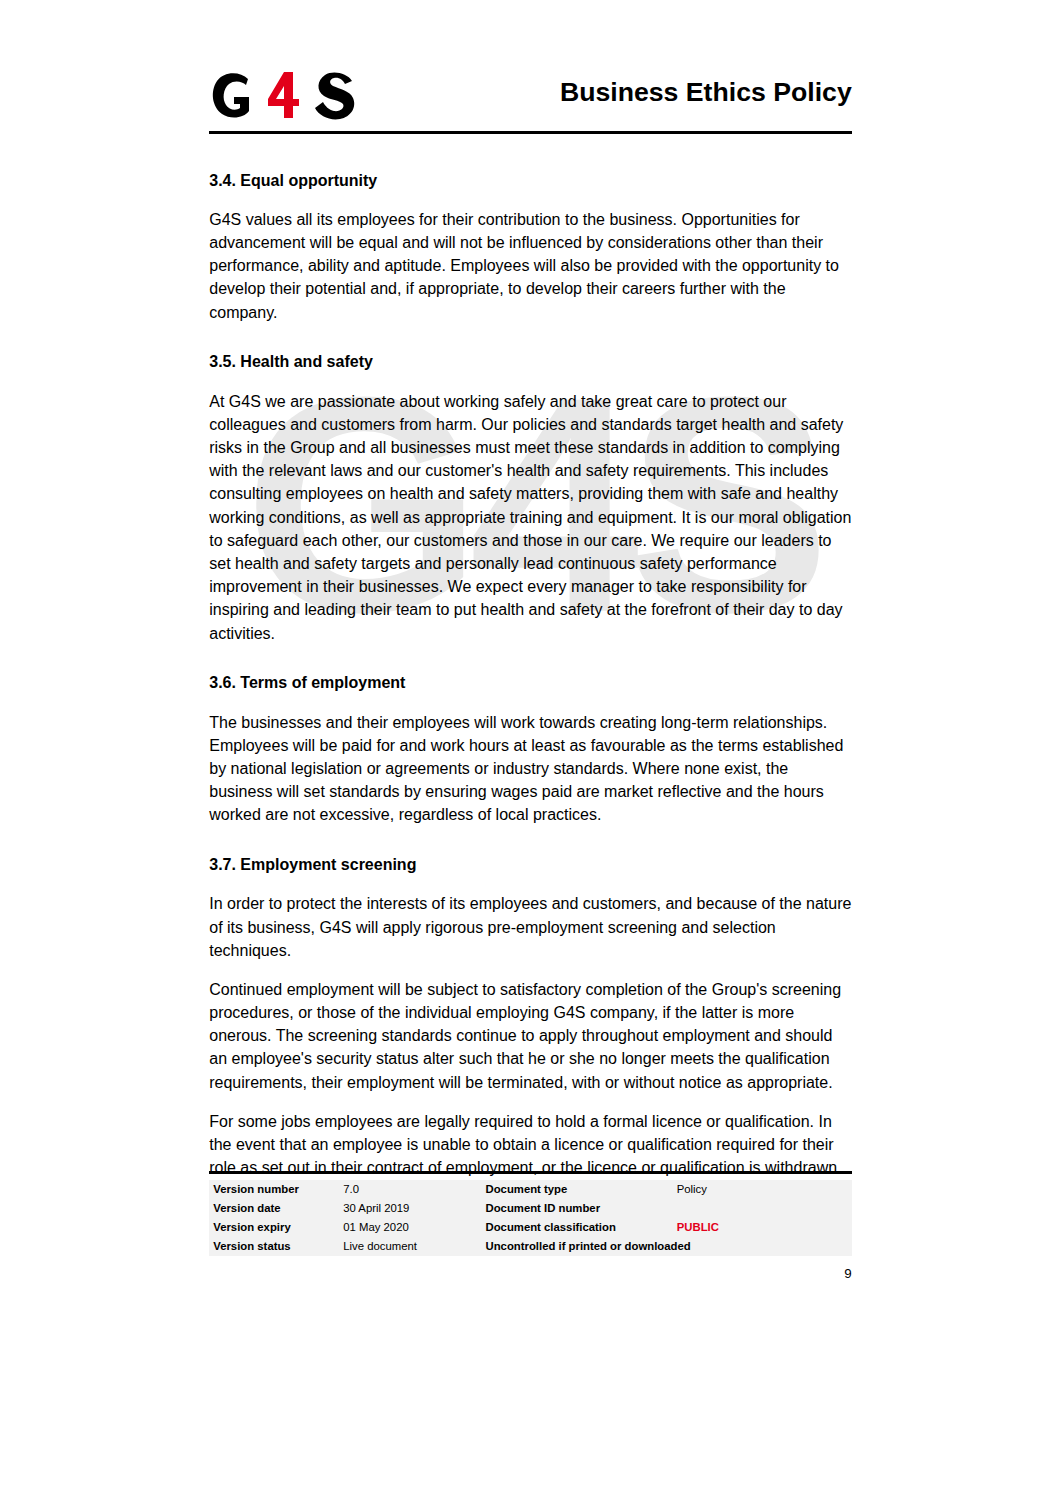G4S
Business Ethics Policy
3.4. Equal opportunity
G4S values all its employees for their contribution to the business. Opportunities for advancement will be equal and will not be influenced by considerations other than their performance, ability and aptitude. Employees will also be provided with the opportunity to develop their potential and, if appropriate, to develop their careers further with the company.
3.5. Health and safety
At G4S we are passionate about working safely and take great care to protect our colleagues and customers from harm. Our policies and standards target health and safety risks in the Group and all businesses must meet these standards in addition to complying with the relevant laws and our customer's health and safety requirements. This includes consulting employees on health and safety matters, providing them with safe and healthy working conditions, as well as appropriate training and equipment. It is our moral obligation to safeguard each other, our customers and those in our care. We require our leaders to set health and safety targets and personally lead continuous safety performance improvement in their businesses. We expect every manager to take responsibility for inspiring and leading their team to put health and safety at the forefront of their day to day activities.
3.6. Terms of employment
The businesses and their employees will work towards creating long-term relationships. Employees will be paid for and work hours at least as favourable as the terms established by national legislation or agreements or industry standards. Where none exist, the business will set standards by ensuring wages paid are market reflective and the hours worked are not excessive, regardless of local practices.
3.7. Employment screening
In order to protect the interests of its employees and customers, and because of the nature of its business, G4S will apply rigorous pre-employment screening and selection techniques.
Continued employment will be subject to satisfactory completion of the Group's screening procedures, or those of the individual employing G4S company, if the latter is more onerous. The screening standards continue to apply throughout employment and should an employee's security status alter such that he or she no longer meets the qualification requirements, their employment will be terminated, with or without notice as appropriate.
For some jobs employees are legally required to hold a formal licence or qualification. In the event that an employee is unable to obtain a licence or qualification required for their role as set out in their contract of employment, or the licence or qualification is withdrawn or revoked, his or her continued employment will be reviewed and may be terminated depending on the circumstances, including the availability of jobs which the company considers to be suitable alternatives.
| Version number | 7.0 | Document type | Policy |
| Version date | 30 April 2019 | Document ID number | |
| Version expiry | 01 May 2020 | Document classification | PUBLIC |
| Version status | Live document | Uncontrolled if printed or downloaded |
9